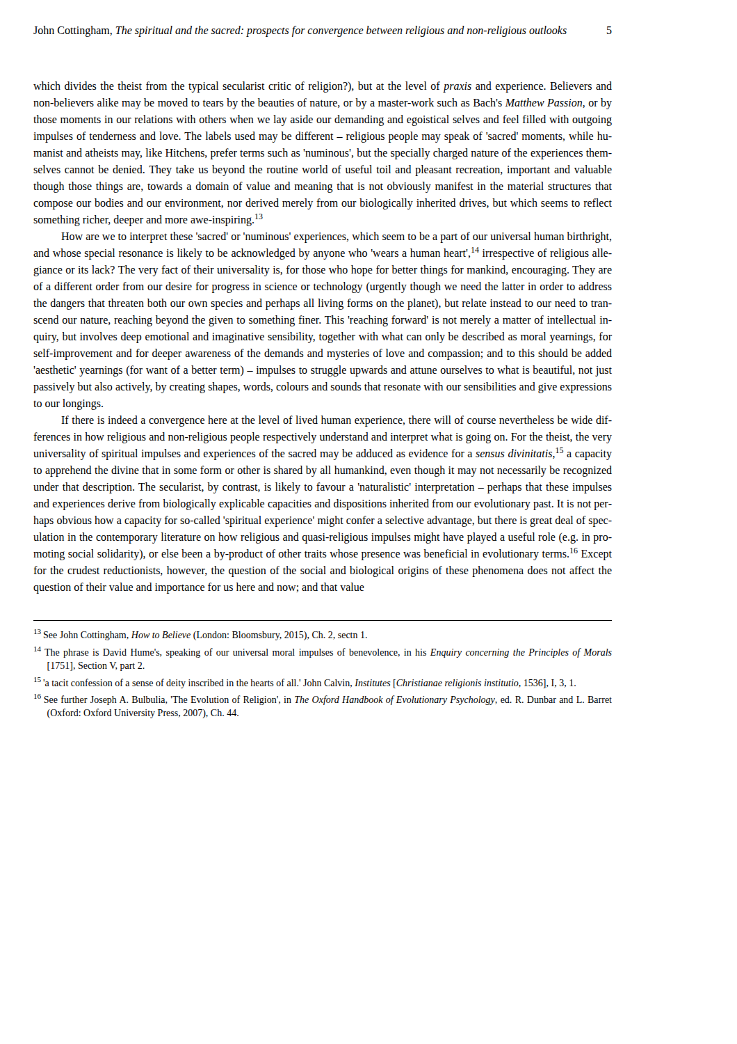John Cottingham, The spiritual and the sacred: prospects for convergence between religious and non-religious outlooks
5
which divides the theist from the typical secularist critic of religion?), but at the level of praxis and experience. Believers and non-believers alike may be moved to tears by the beauties of nature, or by a master-work such as Bach's Matthew Passion, or by those moments in our relations with others when we lay aside our demanding and egoistical selves and feel filled with outgoing impulses of tenderness and love. The labels used may be different – religious people may speak of 'sacred' moments, while humanist and atheists may, like Hitchens, prefer terms such as 'numinous', but the specially charged nature of the experiences themselves cannot be denied. They take us beyond the routine world of useful toil and pleasant recreation, important and valuable though those things are, towards a domain of value and meaning that is not obviously manifest in the material structures that compose our bodies and our environment, nor derived merely from our biologically inherited drives, but which seems to reflect something richer, deeper and more awe-inspiring.13
How are we to interpret these 'sacred' or 'numinous' experiences, which seem to be a part of our universal human birthright, and whose special resonance is likely to be acknowledged by anyone who 'wears a human heart',14 irrespective of religious allegiance or its lack? The very fact of their universality is, for those who hope for better things for mankind, encouraging. They are of a different order from our desire for progress in science or technology (urgently though we need the latter in order to address the dangers that threaten both our own species and perhaps all living forms on the planet), but relate instead to our need to transcend our nature, reaching beyond the given to something finer. This 'reaching forward' is not merely a matter of intellectual inquiry, but involves deep emotional and imaginative sensibility, together with what can only be described as moral yearnings, for self-improvement and for deeper awareness of the demands and mysteries of love and compassion; and to this should be added 'aesthetic' yearnings (for want of a better term) – impulses to struggle upwards and attune ourselves to what is beautiful, not just passively but also actively, by creating shapes, words, colours and sounds that resonate with our sensibilities and give expressions to our longings.
If there is indeed a convergence here at the level of lived human experience, there will of course nevertheless be wide differences in how religious and non-religious people respectively understand and interpret what is going on. For the theist, the very universality of spiritual impulses and experiences of the sacred may be adduced as evidence for a sensus divinitatis,15 a capacity to apprehend the divine that in some form or other is shared by all humankind, even though it may not necessarily be recognized under that description. The secularist, by contrast, is likely to favour a 'naturalistic' interpretation – perhaps that these impulses and experiences derive from biologically explicable capacities and dispositions inherited from our evolutionary past. It is not perhaps obvious how a capacity for so-called 'spiritual experience' might confer a selective advantage, but there is great deal of speculation in the contemporary literature on how religious and quasi-religious impulses might have played a useful role (e.g. in promoting social solidarity), or else been a by-product of other traits whose presence was beneficial in evolutionary terms.16 Except for the crudest reductionists, however, the question of the social and biological origins of these phenomena does not affect the question of their value and importance for us here and now; and that value
See John Cottingham, How to Believe (London: Bloomsbury, 2015), Ch. 2, sectn 1.
The phrase is David Hume's, speaking of our universal moral impulses of benevolence, in his Enquiry concerning the Principles of Morals [1751], Section V, part 2.
'a tacit confession of a sense of deity inscribed in the hearts of all.' John Calvin, Institutes [Christianae religionis institutio, 1536], I, 3, 1.
See further Joseph A. Bulbulia, 'The Evolution of Religion', in The Oxford Handbook of Evolutionary Psychology, ed. R. Dunbar and L. Barret (Oxford: Oxford University Press, 2007), Ch. 44.